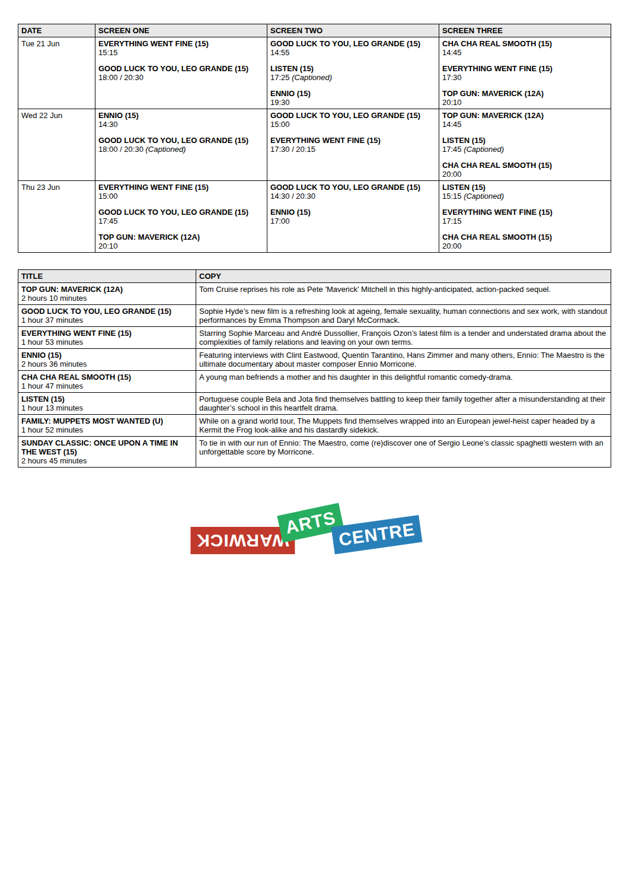| DATE | SCREEN ONE | SCREEN TWO | SCREEN THREE |
| --- | --- | --- | --- |
| Tue 21 Jun | EVERYTHING WENT FINE (15) 15:15 GOOD LUCK TO YOU, LEO GRANDE (15) 18:00 / 20:30 | GOOD LUCK TO YOU, LEO GRANDE (15) 14:55 LISTEN (15) 17:25 (Captioned) ENNIO (15) 19:30 | CHA CHA REAL SMOOTH (15) 14:45 EVERYTHING WENT FINE (15) 17:30 TOP GUN: MAVERICK (12A) 20:10 |
| Wed 22 Jun | ENNIO (15) 14:30 GOOD LUCK TO YOU, LEO GRANDE (15) 18:00 / 20:30 (Captioned) | GOOD LUCK TO YOU, LEO GRANDE (15) 15:00 EVERYTHING WENT FINE (15) 17:30 / 20:15 | TOP GUN: MAVERICK (12A) 14:45 LISTEN (15) 17:45 (Captioned) CHA CHA REAL SMOOTH (15) 20:00 |
| Thu 23 Jun | EVERYTHING WENT FINE (15) 15:00 GOOD LUCK TO YOU, LEO GRANDE (15) 17:45 TOP GUN: MAVERICK (12A) 20:10 | GOOD LUCK TO YOU, LEO GRANDE (15) 14:30 / 20:30 ENNIO (15) 17:00 | LISTEN (15) 15:15 (Captioned) EVERYTHING WENT FINE (15) 17:15 CHA CHA REAL SMOOTH (15) 20:00 |
| TITLE | COPY |
| --- | --- |
| TOP GUN: MAVERICK (12A) 2 hours 10 minutes | Tom Cruise reprises his role as Pete 'Maverick' Mitchell in this highly-anticipated, action-packed sequel. |
| GOOD LUCK TO YOU, LEO GRANDE (15) 1 hour 37 minutes | Sophie Hyde’s new film is a refreshing look at ageing, female sexuality, human connections and sex work, with standout performances by Emma Thompson and Daryl McCormack. |
| EVERYTHING WENT FINE (15) 1 hour 53 minutes | Starring Sophie Marceau and André Dussollier, François Ozon’s latest film is a tender and understated drama about the complexities of family relations and leaving on your own terms. |
| ENNIO (15) 2 hours 36 minutes | Featuring interviews with Clint Eastwood, Quentin Tarantino, Hans Zimmer and many others, Ennio: The Maestro is the ultimate documentary about master composer Ennio Morricone. |
| CHA CHA REAL SMOOTH (15) 1 hour 47 minutes | A young man befriends a mother and his daughter in this delightful romantic comedy-drama. |
| LISTEN (15) 1 hour 13 minutes | Portuguese couple Bela and Jota find themselves battling to keep their family together after a misunderstanding at their daughter’s school in this heartfelt drama. |
| FAMILY: MUPPETS MOST WANTED (U) 1 hour 52 minutes | While on a grand world tour, The Muppets find themselves wrapped into an European jewel-heist caper headed by a Kermit the Frog look-alike and his dastardly sidekick. |
| SUNDAY CLASSIC: ONCE UPON A TIME IN THE WEST (15) 2 hours 45 minutes | To tie in with our run of Ennio: The Maestro, come (re)discover one of Sergio Leone’s classic spaghetti western with an unforgettable score by Morricone. |
WARWICK ARTS CENTRE